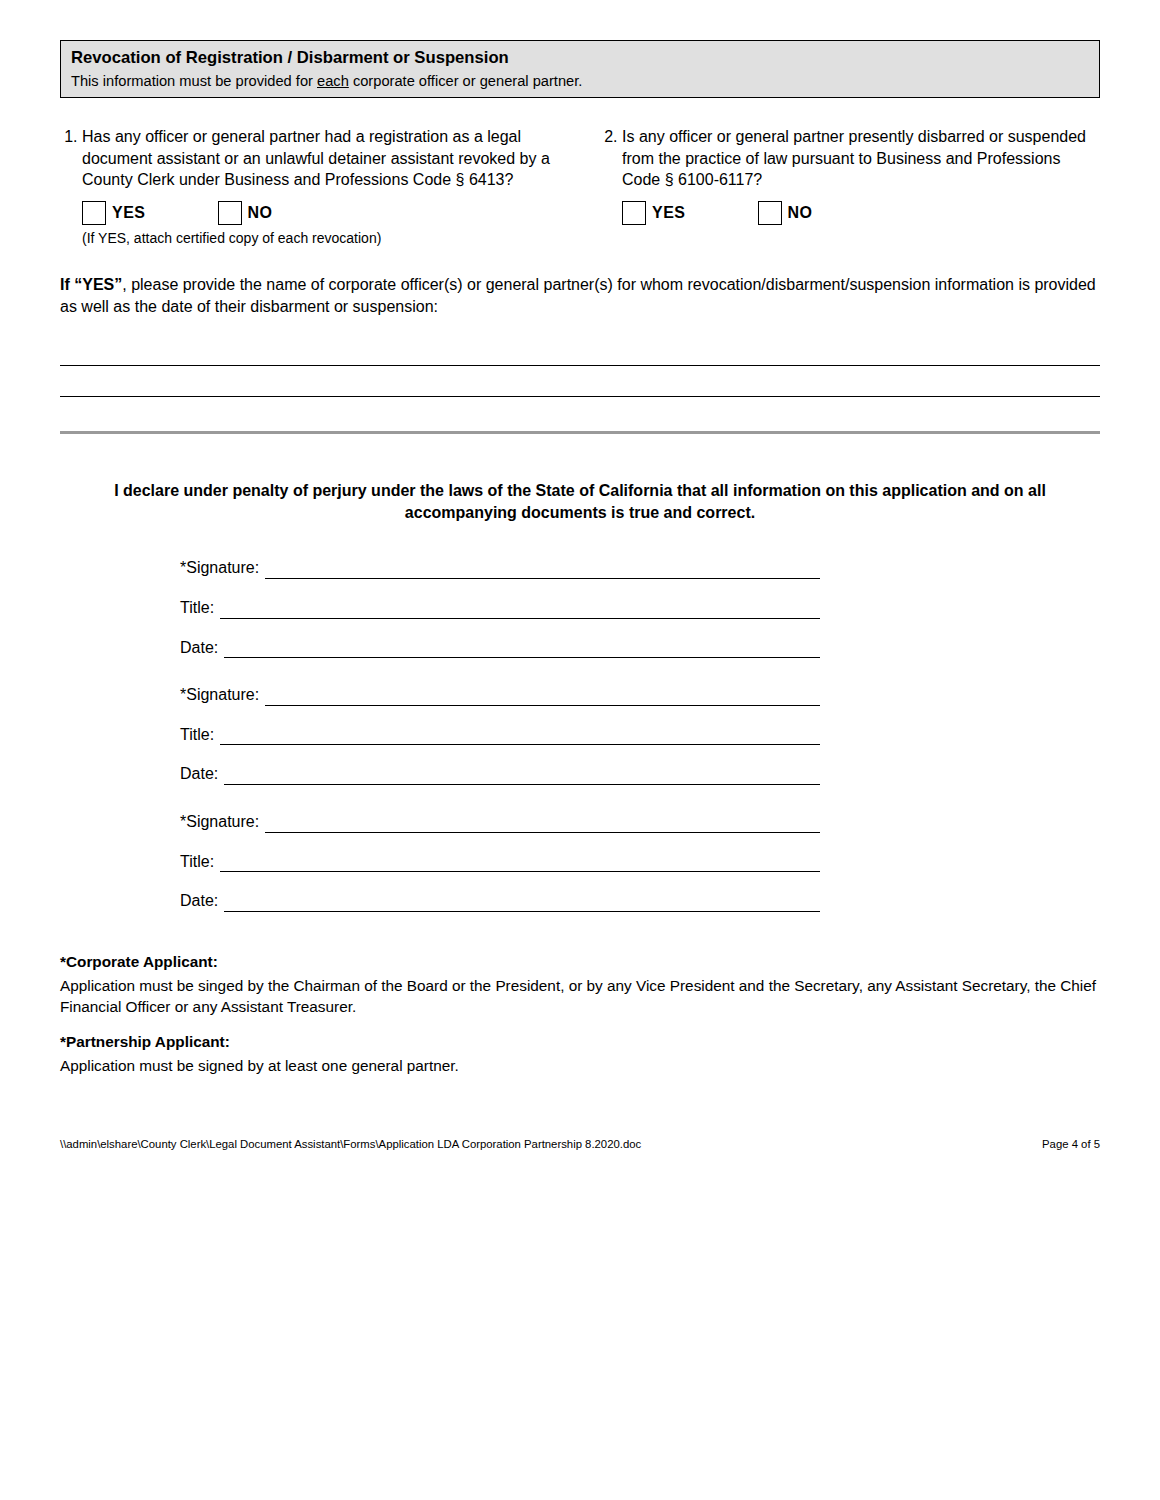Revocation of Registration / Disbarment or Suspension
This information must be provided for each corporate officer or general partner.
Has any officer or general partner had a registration as a legal document assistant or an unlawful detainer assistant revoked by a County Clerk under Business and Professions Code § 6413?
YES NO
(If YES, attach certified copy of each revocation)
Is any officer or general partner presently disbarred or suspended from the practice of law pursuant to Business and Professions Code § 6100-6117?
YES NO
If “YES”, please provide the name of corporate officer(s) or general partner(s) for whom revocation/disbarment/suspension information is provided as well as the date of their disbarment or suspension:
I declare under penalty of perjury under the laws of the State of California that all information on this application and on all accompanying documents is true and correct.
*Signature:
Title:
Date:
*Signature:
Title:
Date:
*Signature:
Title:
Date:
*Corporate Applicant:
Application must be singed by the Chairman of the Board or the President, or by any Vice President and the Secretary, any Assistant Secretary, the Chief Financial Officer or any Assistant Treasurer.
*Partnership Applicant:
Application must be signed by at least one general partner.
\\admin\elshare\County Clerk\Legal Document Assistant\Forms\Application LDA Corporation Partnership 8.2020.doc Page 4 of 5